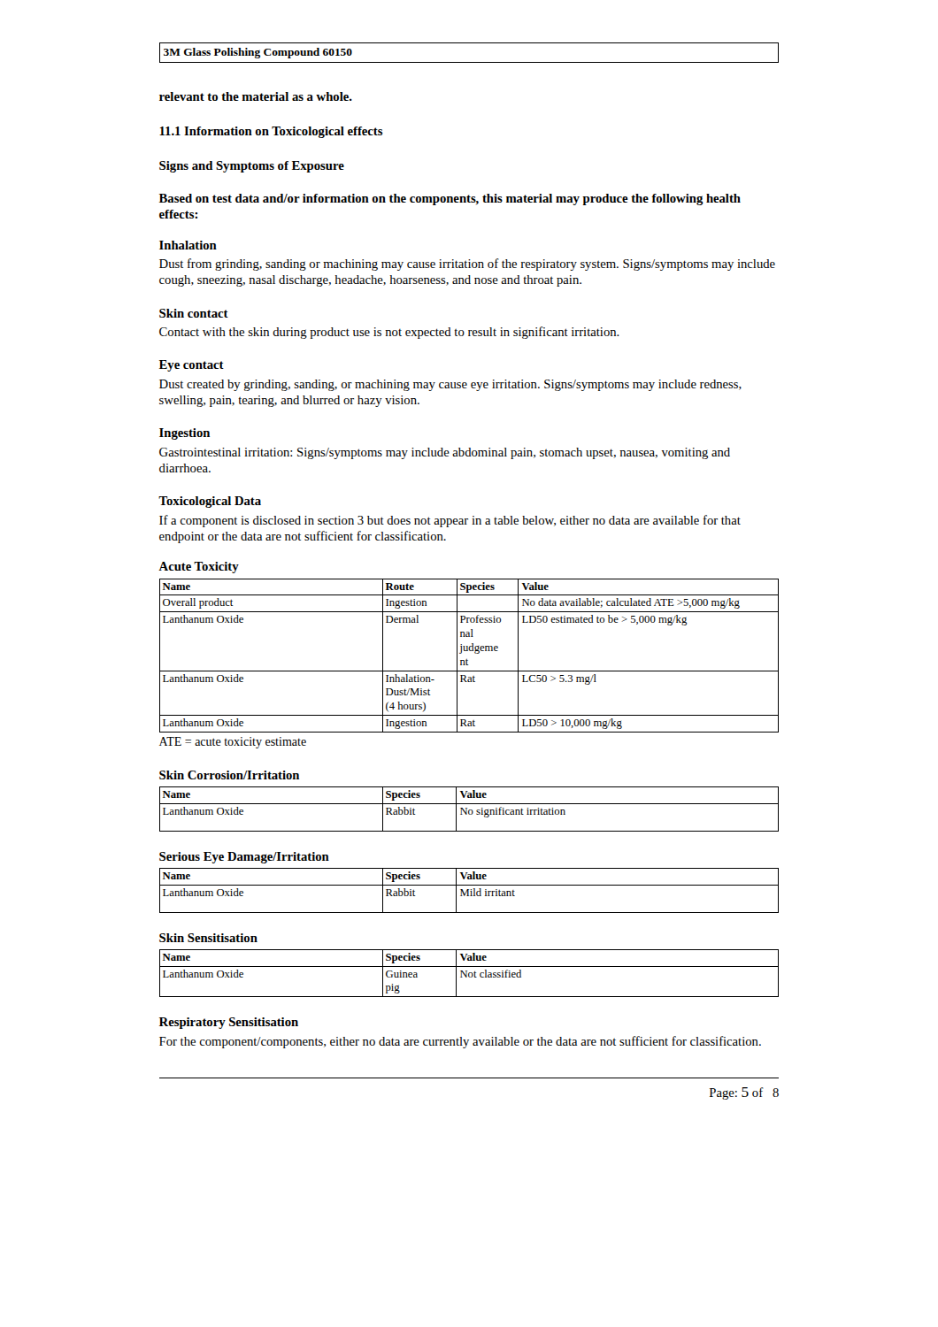3M Glass Polishing Compound 60150
relevant to the material as a whole.
11.1 Information on Toxicological effects
Signs and Symptoms of Exposure
Based on test data and/or information on the components, this material may produce the following health effects:
Inhalation
Dust from grinding, sanding or machining may cause irritation of the respiratory system. Signs/symptoms may include cough, sneezing, nasal discharge, headache, hoarseness, and nose and throat pain.
Skin contact
Contact with the skin during product use is not expected to result in significant irritation.
Eye contact
Dust created by grinding, sanding, or machining may cause eye irritation. Signs/symptoms may include redness, swelling, pain, tearing, and blurred or hazy vision.
Ingestion
Gastrointestinal irritation: Signs/symptoms may include abdominal pain, stomach upset, nausea, vomiting and diarrhoea.
Toxicological Data
If a component is disclosed in section 3 but does not appear in a table below, either no data are available for that endpoint or the data are not sufficient for classification.
Acute Toxicity
| Name | Route | Species | Value |
| --- | --- | --- | --- |
| Overall product | Ingestion | | No data available; calculated ATE >5,000 mg/kg |
| Lanthanum Oxide | Dermal | Professio nal judgeme nt | LD50 estimated to be > 5,000 mg/kg |
| Lanthanum Oxide | Inhalation- Dust/Mist (4 hours) | Rat | LC50 > 5.3 mg/l |
| Lanthanum Oxide | Ingestion | Rat | LD50 > 10,000 mg/kg |
ATE = acute toxicity estimate
Skin Corrosion/Irritation
| Name | Species | Value |
| --- | --- | --- |
| Lanthanum Oxide | Rabbit | No significant irritation |
Serious Eye Damage/Irritation
| Name | Species | Value |
| --- | --- | --- |
| Lanthanum Oxide | Rabbit | Mild irritant |
Skin Sensitisation
| Name | Species | Value |
| --- | --- | --- |
| Lanthanum Oxide | Guinea pig | Not classified |
Respiratory Sensitisation
For the component/components, either no data are currently available or the data are not sufficient for classification.
Page: 5 of 8